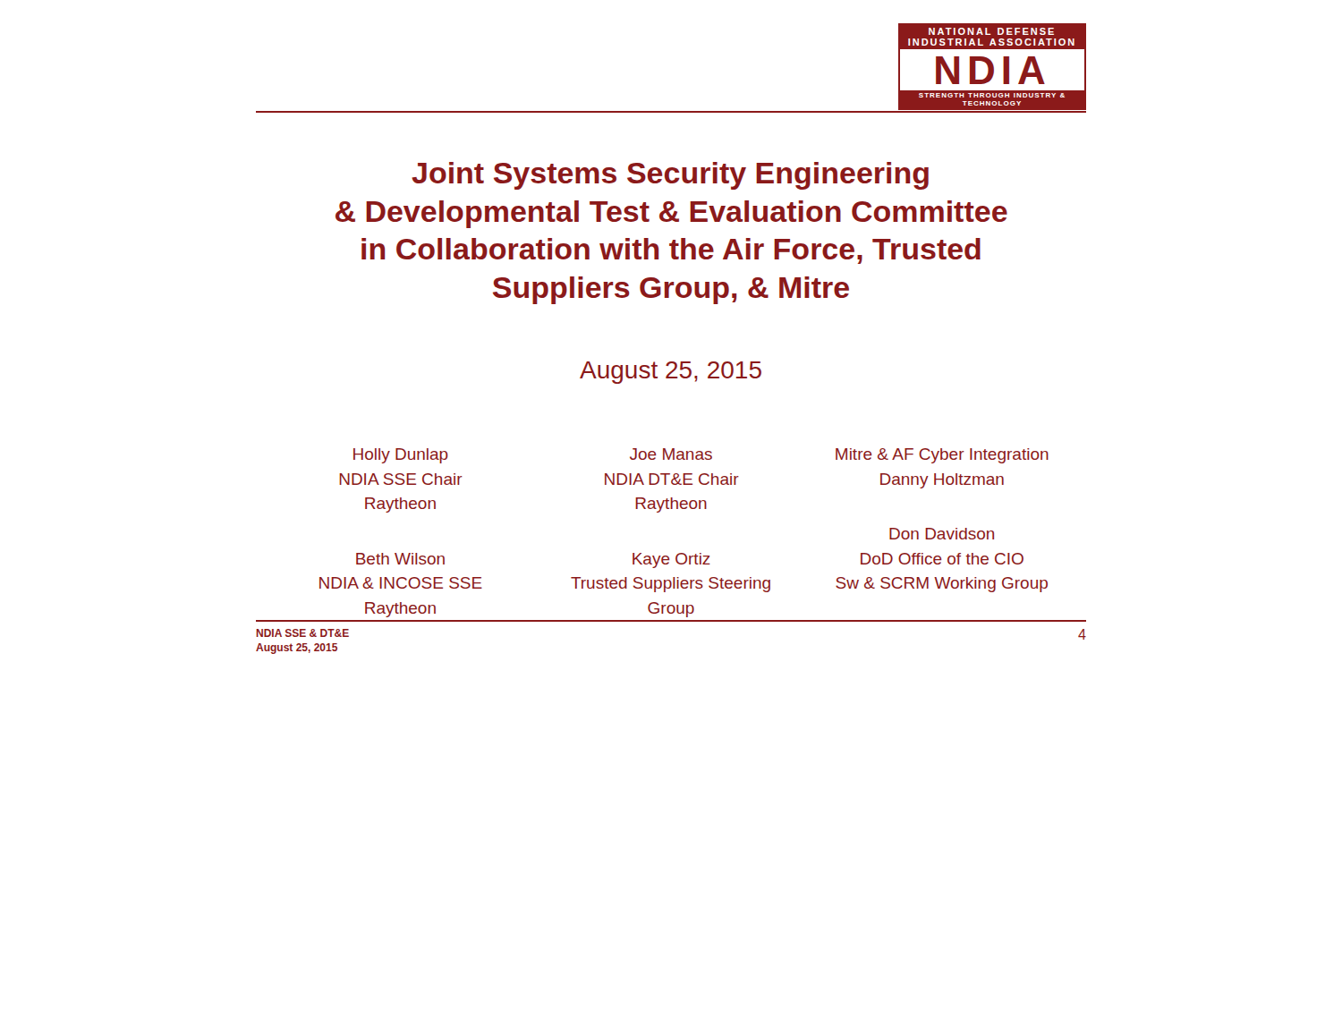NATIONAL DEFENSE INDUSTRIAL ASSOCIATION
NDIA
STRENGTH THROUGH INDUSTRY & TECHNOLOGY
Joint Systems Security Engineering
& Developmental Test & Evaluation Committee
in Collaboration with the Air Force, Trusted
Suppliers Group, & Mitre
August 25, 2015
Holly Dunlap
NDIA SSE Chair
Raytheon
Beth Wilson
NDIA & INCOSE SSE
Raytheon
Joe Manas
NDIA DT&E Chair
Raytheon
Kaye Ortiz
Trusted Suppliers Steering
Group
Mitre & AF Cyber Integration
Danny Holtzman
Don Davidson
DoD Office of the CIO
Sw & SCRM Working Group
NDIA SSE & DT&E
August 25, 2015
4